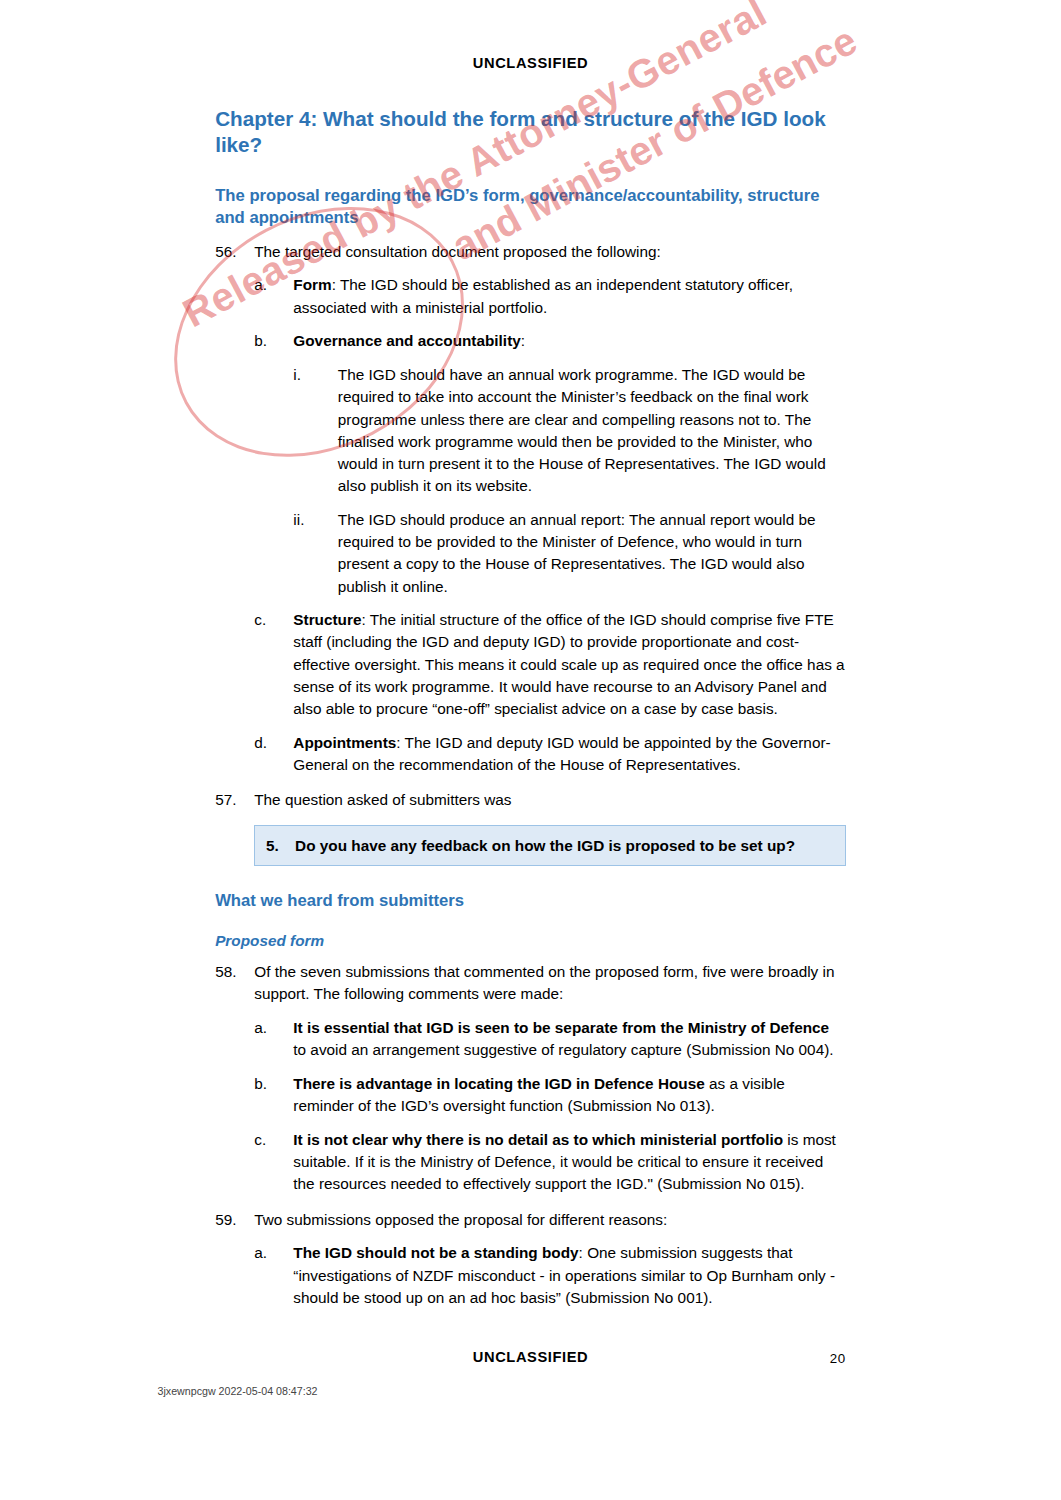UNCLASSIFIED
Chapter 4: What should the form and structure of the IGD look like?
The proposal regarding the IGD’s form, governance/accountability, structure and appointments
56.
The targeted consultation document proposed the following:
a.
Form: The IGD should be established as an independent statutory officer, associated with a ministerial portfolio.
b.
Governance and accountability:
i.
The IGD should have an annual work programme. The IGD would be required to take into account the Minister’s feedback on the final work programme unless there are clear and compelling reasons not to. The finalised work programme would then be provided to the Minister, who would in turn present it to the House of Representatives. The IGD would also publish it on its website.
ii.
The IGD should produce an annual report: The annual report would be required to be provided to the Minister of Defence, who would in turn present a copy to the House of Representatives. The IGD would also publish it online.
c.
Structure: The initial structure of the office of the IGD should comprise five FTE staff (including the IGD and deputy IGD) to provide proportionate and cost-effective oversight. This means it could scale up as required once the office has a sense of its work programme. It would have recourse to an Advisory Panel and also able to procure “one-off” specialist advice on a case by case basis.
d.
Appointments: The IGD and deputy IGD would be appointed by the Governor-General on the recommendation of the House of Representatives.
57.
The question asked of submitters was
5.
Do you have any feedback on how the IGD is proposed to be set up?
What we heard from submitters
Proposed form
58.
Of the seven submissions that commented on the proposed form, five were broadly in support. The following comments were made:
a.
It is essential that IGD is seen to be separate from the Ministry of Defence to avoid an arrangement suggestive of regulatory capture (Submission No 004).
b.
There is advantage in locating the IGD in Defence House as a visible reminder of the IGD’s oversight function (Submission No 013).
c.
It is not clear why there is no detail as to which ministerial portfolio is most suitable. If it is the Ministry of Defence, it would be critical to ensure it received the resources needed to effectively support the IGD." (Submission No 015).
59.
Two submissions opposed the proposal for different reasons:
a.
The IGD should not be a standing body: One submission suggests that “investigations of NZDF misconduct - in operations similar to Op Burnham only - should be stood up on an ad hoc basis” (Submission No 001).
UNCLASSIFIED 20
3jxewnpcgw 2022-05-04 08:47:32
Released by the Attorney-General
and Minister of Defence